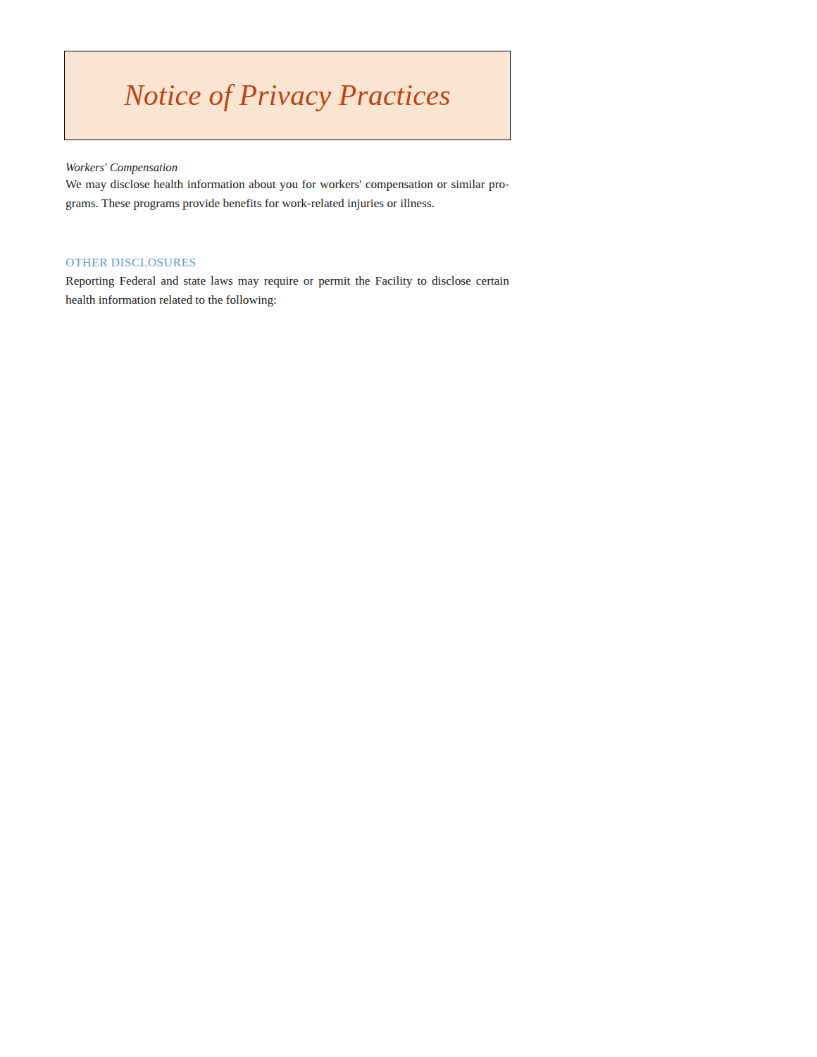Notice of Privacy Practices
Workers' Compensation
We may disclose health information about you for workers' compensation or similar programs. These programs provide benefits for work-related injuries or illness.
Other Disclosures
Reporting Federal and state laws may require or permit the Facility to disclose certain health information related to the following: